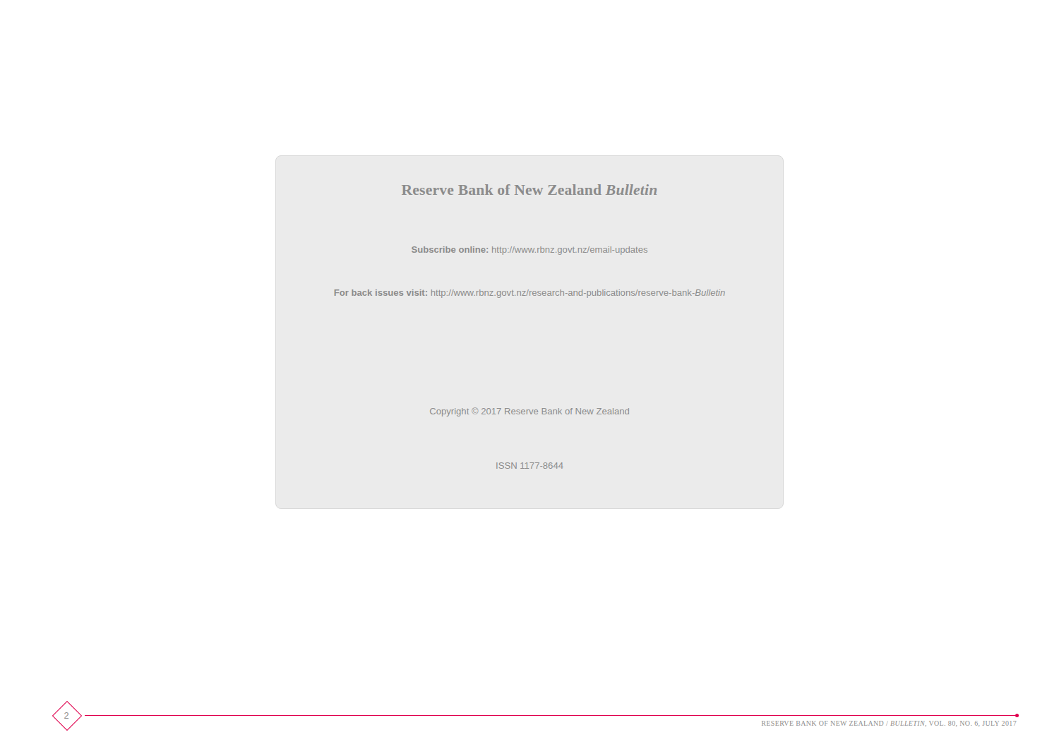Reserve Bank of New Zealand Bulletin
Subscribe online: http://www.rbnz.govt.nz/email-updates
For back issues visit: http://www.rbnz.govt.nz/research-and-publications/reserve-bank-Bulletin
Copyright © 2017 Reserve Bank of New Zealand
ISSN 1177-8644
2
Reserve Bank of New Zealand / Bulletin, Vol. 80, No. 6, July 2017